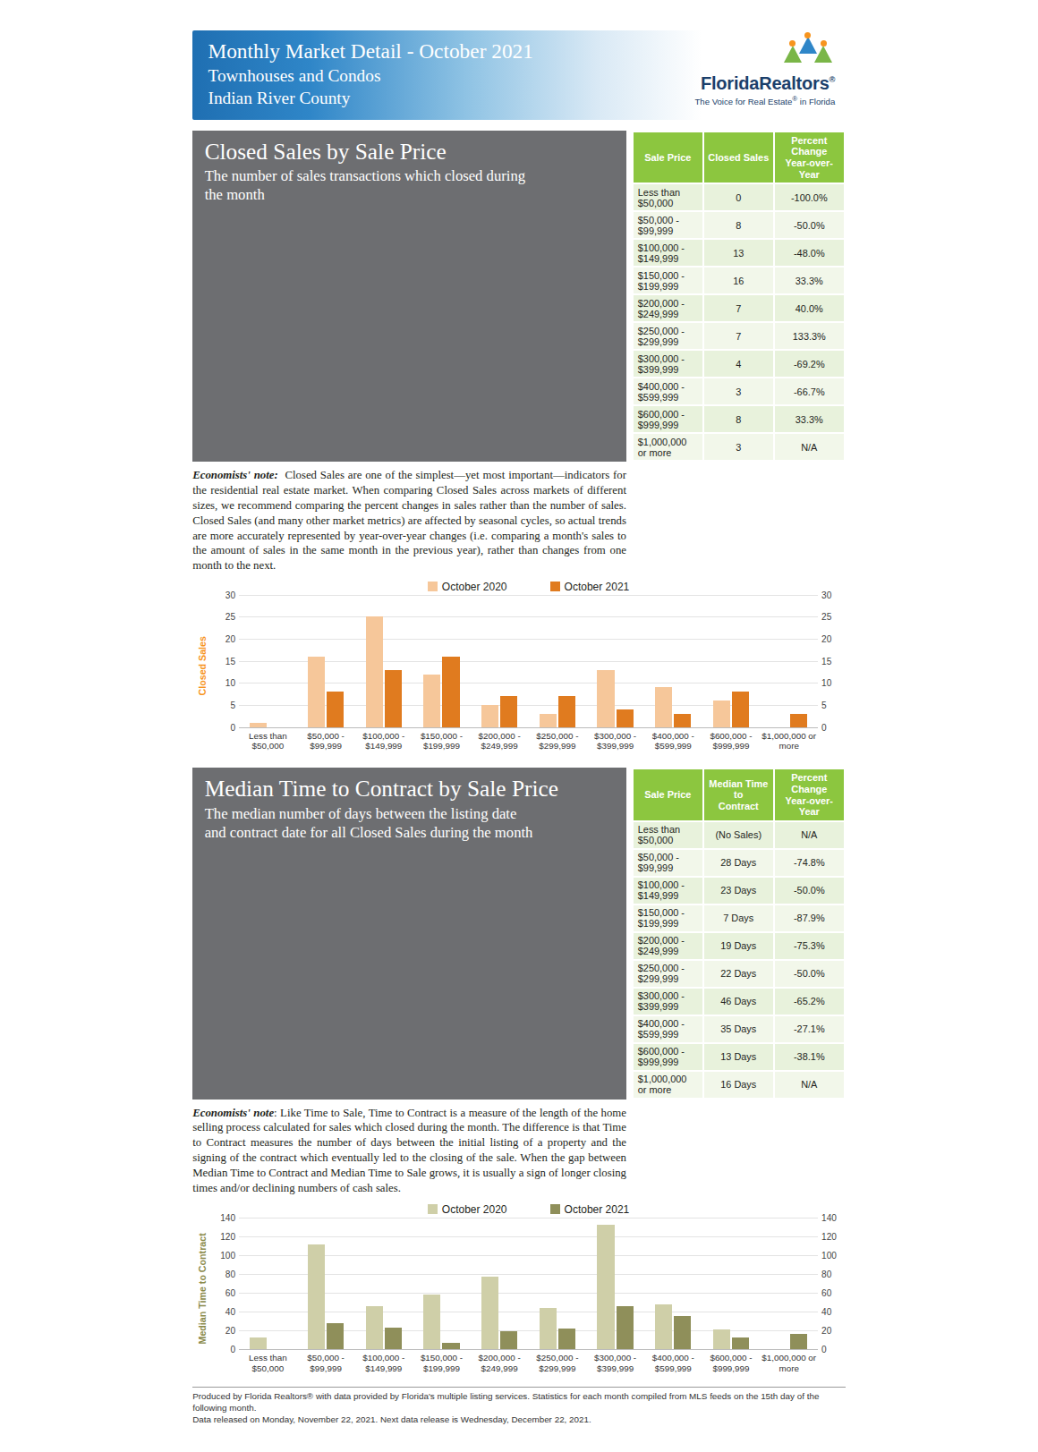Monthly Market Detail - October 2021
Townhouses and Condos
Indian River County
FloridaRealtors®
The Voice for Real Estate® in Florida
Closed Sales by Sale Price
The number of sales transactions which closed during
the month
| Sale Price | Closed Sales | Percent Change Year-over-Year |
| --- | --- | --- |
| Less than $50,000 | 0 | -100.0% |
| $50,000 - $99,999 | 8 | -50.0% |
| $100,000 - $149,999 | 13 | -48.0% |
| $150,000 - $199,999 | 16 | 33.3% |
| $200,000 - $249,999 | 7 | 40.0% |
| $250,000 - $299,999 | 7 | 133.3% |
| $300,000 - $399,999 | 4 | -69.2% |
| $400,000 - $599,999 | 3 | -66.7% |
| $600,000 - $999,999 | 8 | 33.3% |
| $1,000,000 or more | 3 | N/A |
Economists' note: Closed Sales are one of the simplest—yet most important—indicators for the residential real estate market. When comparing Closed Sales across markets of different sizes, we recommend comparing the percent changes in sales rather than the number of sales. Closed Sales (and many other market metrics) are affected by seasonal cycles, so actual trends are more accurately represented by year-over-year changes (i.e. comparing a month's sales to the amount of sales in the same month in the previous year), rather than changes from one month to the next.
Closed Sales
October 2020 October 2021
30
25
20
15
10
5
0
30
25
20
15
10
5
0
Less than
$50,000
$50,000 -
$99,999
$100,000 -
$149,999
$150,000 -
$199,999
$200,000 -
$249,999
$250,000 -
$299,999
$300,000 -
$399,999
$400,000 -
$599,999
$600,000 -
$999,999
$1,000,000 or
more
Median Time to Contract by Sale Price
The median number of days between the listing date
and contract date for all Closed Sales during the month
| Sale Price | Median Time to Contract | Percent Change Year-over-Year |
| --- | --- | --- |
| Less than $50,000 | (No Sales) | N/A |
| $50,000 - $99,999 | 28 Days | -74.8% |
| $100,000 - $149,999 | 23 Days | -50.0% |
| $150,000 - $199,999 | 7 Days | -87.9% |
| $200,000 - $249,999 | 19 Days | -75.3% |
| $250,000 - $299,999 | 22 Days | -50.0% |
| $300,000 - $399,999 | 46 Days | -65.2% |
| $400,000 - $599,999 | 35 Days | -27.1% |
| $600,000 - $999,999 | 13 Days | -38.1% |
| $1,000,000 or more | 16 Days | N/A |
Economists' note: Like Time to Sale, Time to Contract is a measure of the length of the home selling process calculated for sales which closed during the month. The difference is that Time to Contract measures the number of days between the initial listing of a property and the signing of the contract which eventually led to the closing of the sale. When the gap between Median Time to Contract and Median Time to Sale grows, it is usually a sign of longer closing times and/or declining numbers of cash sales.
Median Time to Contract
October 2020 October 2021
140
120
100
80
60
40
20
0
140
120
100
80
60
40
20
0
Less than
$50,000
$50,000 -
$99,999
$100,000 -
$149,999
$150,000 -
$199,999
$200,000 -
$249,999
$250,000 -
$299,999
$300,000 -
$399,999
$400,000 -
$599,999
$600,000 -
$999,999
$1,000,000 or
more
Produced by Florida Realtors® with data provided by Florida's multiple listing services. Statistics for each month compiled from MLS feeds on the 15th day of the following month.
Data released on Monday, November 22, 2021. Next data release is Wednesday, December 22, 2021.